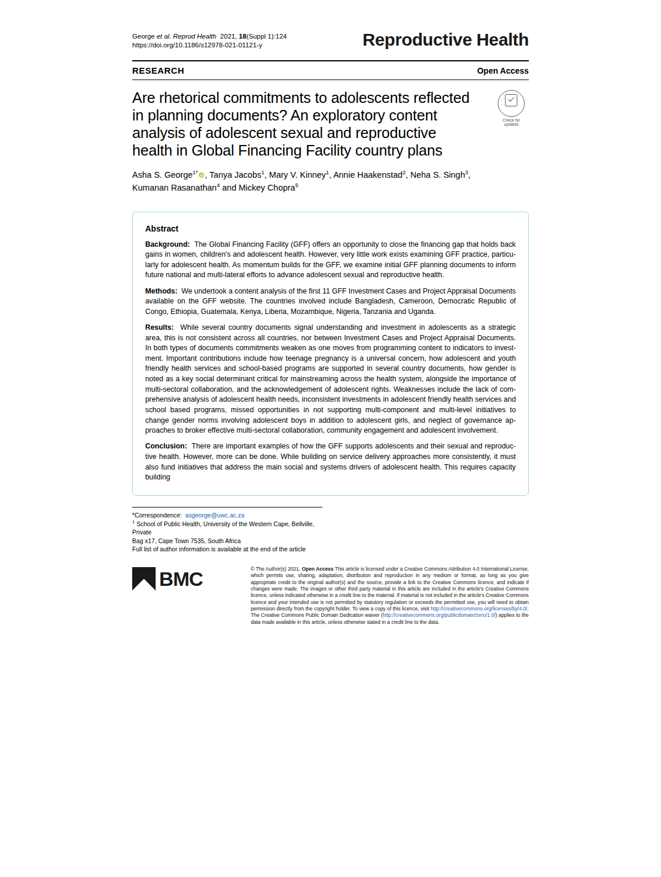George et al. Reprod Health 2021, 18(Suppl 1):124
https://doi.org/10.1186/s12978-021-01121-y
Reproductive Health
RESEARCH
Open Access
Check for
updates
Are rhetorical commitments to adolescents reflected in planning documents? An exploratory content analysis of adolescent sexual and reproductive health in Global Financing Facility country plans
Asha S. George1* , Tanya Jacobs1, Mary V. Kinney1, Annie Haakenstad2, Neha S. Singh3,
Kumanan Rasanathan4 and Mickey Chopra5
Abstract
Background: The Global Financing Facility (GFF) offers an opportunity to close the financing gap that holds back gains in women, children's and adolescent health. However, very little work exists examining GFF practice, particularly for adolescent health. As momentum builds for the GFF, we examine initial GFF planning documents to inform future national and multi-lateral efforts to advance adolescent sexual and reproductive health.
Methods: We undertook a content analysis of the first 11 GFF Investment Cases and Project Appraisal Documents available on the GFF website. The countries involved include Bangladesh, Cameroon, Democratic Republic of Congo, Ethiopia, Guatemala, Kenya, Liberia, Mozambique, Nigeria, Tanzania and Uganda.
Results: While several country documents signal understanding and investment in adolescents as a strategic area, this is not consistent across all countries, nor between Investment Cases and Project Appraisal Documents. In both types of documents commitments weaken as one moves from programming content to indicators to investment. Important contributions include how teenage pregnancy is a universal concern, how adolescent and youth friendly health services and school-based programs are supported in several country documents, how gender is noted as a key social determinant critical for mainstreaming across the health system, alongside the importance of multi-sectoral collaboration, and the acknowledgement of adolescent rights. Weaknesses include the lack of comprehensive analysis of adolescent health needs, inconsistent investments in adolescent friendly health services and school based programs, missed opportunities in not supporting multi-component and multi-level initiatives to change gender norms involving adolescent boys in addition to adolescent girls, and neglect of governance approaches to broker effective multi-sectoral collaboration, community engagement and adolescent involvement.
Conclusion: There are important examples of how the GFF supports adolescents and their sexual and reproductive health. However, more can be done. While building on service delivery approaches more consistently, it must also fund initiatives that address the main social and systems drivers of adolescent health. This requires capacity building
*Correspondence: asgeorge@uwc.ac.za
1 School of Public Health, University of the Western Cape, Bellville, Private
Bag x17, Cape Town 7535, South Africa
Full list of author information is available at the end of the article
BMC
© The Author(s) 2021. Open Access This article is licensed under a Creative Commons Attribution 4.0 International License, which permits use, sharing, adaptation, distribution and reproduction in any medium or format, as long as you give appropriate credit to the original author(s) and the source, provide a link to the Creative Commons licence, and indicate if changes were made. The images or other third party material in this article are included in the article's Creative Commons licence, unless indicated otherwise in a credit line to the material. If material is not included in the article's Creative Commons licence and your intended use is not permitted by statutory regulation or exceeds the permitted use, you will need to obtain permission directly from the copyright holder. To view a copy of this licence, visit http://creativecommons.org/licenses/by/4.0/. The Creative Commons Public Domain Dedication waiver (http://creativecommons.org/publicdomain/zero/1.0/) applies to the data made available in this article, unless otherwise stated in a credit line to the data.